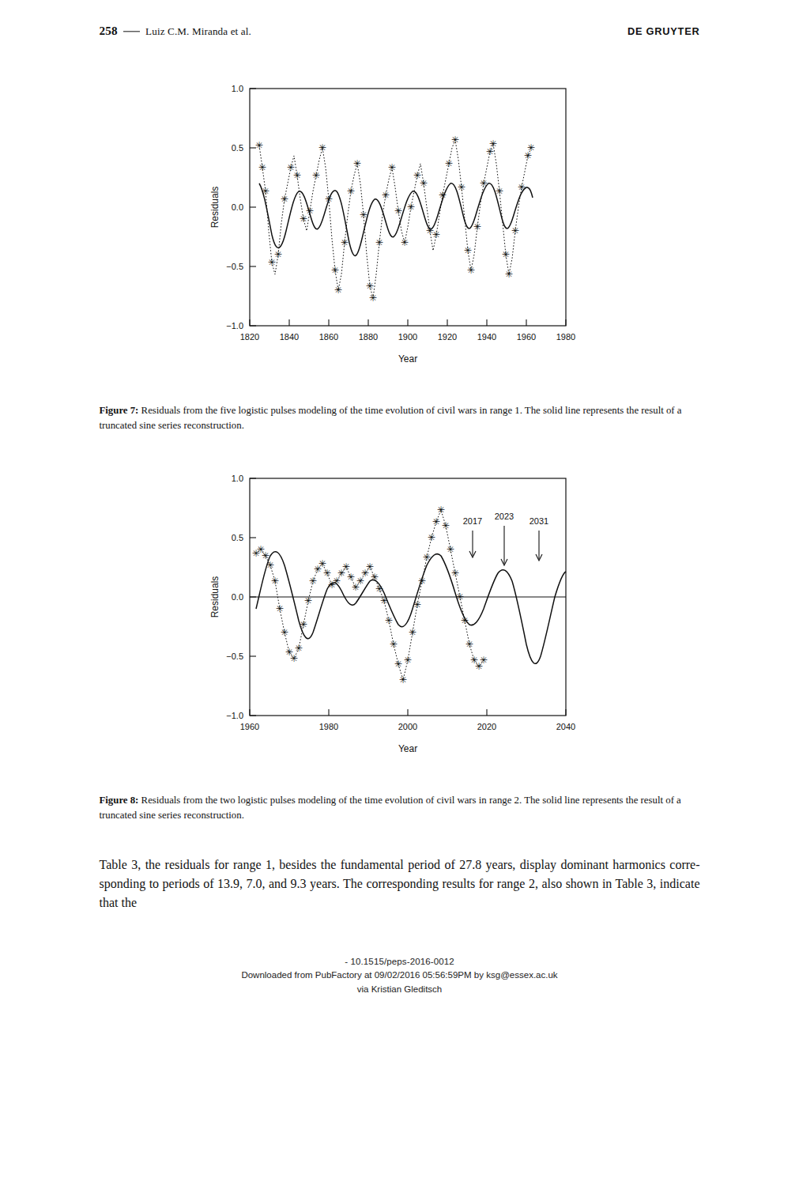258 Luiz C.M. Miranda et al.
De Gruyter
1.0 0.5 0.0 −0.5 −1.0 1820 1840 1860 1880 1900 1920 1940 1960 1980 Year Residuals ✳✳✳ ✳✳✳ ✳✳✳ ✳✳✳ ✳✳✳ ✳✳✳ ✳✳✳ ✳✳✳ ✳✳✳ ✳✳✳ ✳✳✳ ✳✳✳ ✳✳✳ ✳✳✳ ✳✳✳ ✳✳✳
Figure 7: Residuals from the five logistic pulses modeling of the time evolution of civil wars in range 1. The solid line represents the result of a truncated sine series reconstruction.
1.0 0.5 0.0 −0.5 −1.0 1960 1980 2000 2020 2040 Year Residuals ✳✳✳ ✳✳✳ ✳✳✳ ✳✳✳ ✳✳✳ ✳✳✳ ✳✳✳ ✳✳✳ ✳✳✳ ✳✳✳ ✳✳✳ ✳✳✳ ✳✳✳ ✳✳✳ ✳✳✳ ✳✳✳ ✳ 2017 2023 2031
Figure 8: Residuals from the two logistic pulses modeling of the time evolution of civil wars in range 2. The solid line represents the result of a truncated sine series reconstruction.
Table 3, the residuals for range 1, besides the fundamental period of 27.8 years, display dominant harmonics corresponding to periods of 13.9, 7.0, and 9.3 years. The corresponding results for range 2, also shown in Table 3, indicate that the
- 10.1515/peps-2016-0012
Downloaded from PubFactory at 09/02/2016 05:56:59PM by ksg@essex.ac.uk
via Kristian Gleditsch